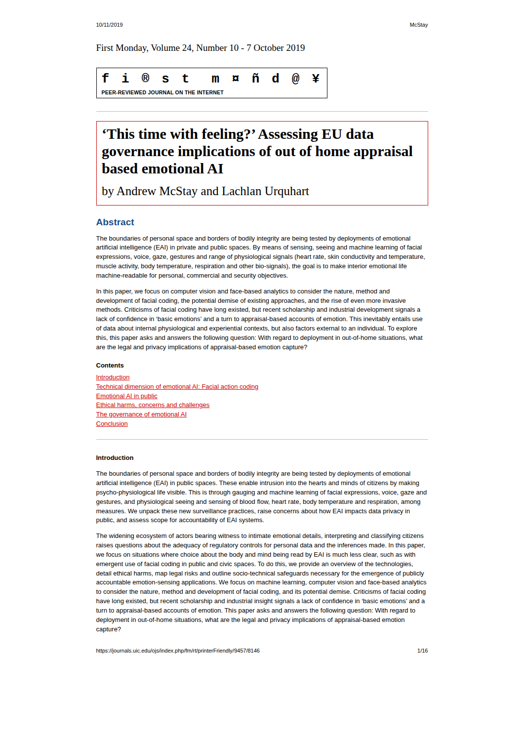10/11/2019 McStay
First Monday, Volume 24, Number 10 - 7 October 2019
f i ® s t m ¤ ñ d @ ¥
PEER-REVIEWED JOURNAL ON THE INTERNET
‘This time with feeling?’ Assessing EU data governance implications of out of home appraisal based emotional AI
by Andrew McStay and Lachlan Urquhart
Abstract
The boundaries of personal space and borders of bodily integrity are being tested by deployments of emotional artificial intelligence (EAI) in private and public spaces. By means of sensing, seeing and machine learning of facial expressions, voice, gaze, gestures and range of physiological signals (heart rate, skin conductivity and temperature, muscle activity, body temperature, respiration and other bio-signals), the goal is to make interior emotional life machine-readable for personal, commercial and security objectives.
In this paper, we focus on computer vision and face-based analytics to consider the nature, method and development of facial coding, the potential demise of existing approaches, and the rise of even more invasive methods. Criticisms of facial coding have long existed, but recent scholarship and industrial development signals a lack of confidence in ‘basic emotions’ and a turn to appraisal-based accounts of emotion. This inevitably entails use of data about internal physiological and experiential contexts, but also factors external to an individual. To explore this, this paper asks and answers the following question: With regard to deployment in out-of-home situations, what are the legal and privacy implications of appraisal-based emotion capture?
Contents
Introduction
Technical dimension of emotional AI: Facial action coding
Emotional AI in public
Ethical harms, concerns and challenges
The governance of emotional AI
Conclusion
Introduction
The boundaries of personal space and borders of bodily integrity are being tested by deployments of emotional artificial intelligence (EAI) in public spaces. These enable intrusion into the hearts and minds of citizens by making psycho-physiological life visible. This is through gauging and machine learning of facial expressions, voice, gaze and gestures, and physiological seeing and sensing of blood flow, heart rate, body temperature and respiration, among measures. We unpack these new surveillance practices, raise concerns about how EAI impacts data privacy in public, and assess scope for accountability of EAI systems.
The widening ecosystem of actors bearing witness to intimate emotional details, interpreting and classifying citizens raises questions about the adequacy of regulatory controls for personal data and the inferences made. In this paper, we focus on situations where choice about the body and mind being read by EAI is much less clear, such as with emergent use of facial coding in public and civic spaces. To do this, we provide an overview of the technologies, detail ethical harms, map legal risks and outline socio-technical safeguards necessary for the emergence of publicly accountable emotion-sensing applications. We focus on machine learning, computer vision and face-based analytics to consider the nature, method and development of facial coding, and its potential demise. Criticisms of facial coding have long existed, but recent scholarship and industrial insight signals a lack of confidence in ‘basic emotions’ and a turn to appraisal-based accounts of emotion. This paper asks and answers the following question: With regard to deployment in out-of-home situations, what are the legal and privacy implications of appraisal-based emotion capture?
https://journals.uic.edu/ojs/index.php/fm/rt/printerFriendly/9457/8146 1/16